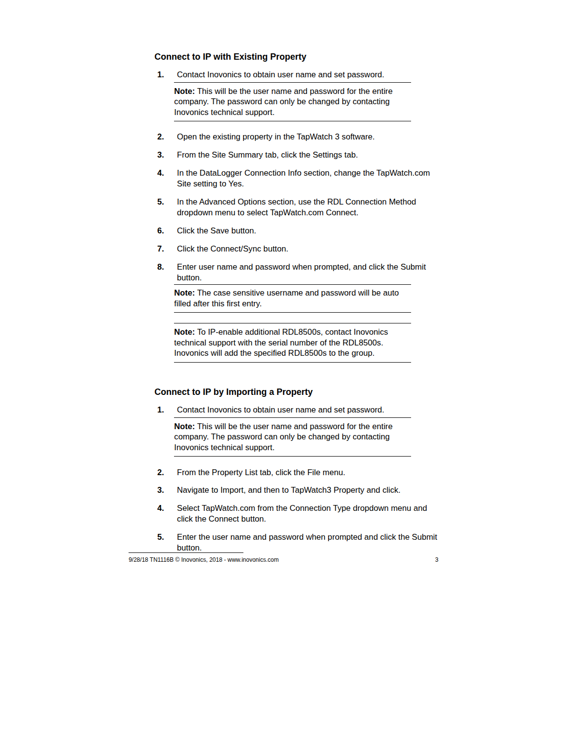Connect to IP with Existing Property
Contact Inovonics to obtain user name and set password.
Note: This will be the user name and password for the entire company. The password can only be changed by contacting Inovonics technical support.
Open the existing property in the TapWatch 3 software.
From the Site Summary tab, click the Settings tab.
In the DataLogger Connection Info section, change the TapWatch.com Site setting to Yes.
In the Advanced Options section, use the RDL Connection Method dropdown menu to select TapWatch.com Connect.
Click the Save button.
Click the Connect/Sync button.
Enter user name and password when prompted, and click the Submit button.
Note: The case sensitive username and password will be auto filled after this first entry.
Note: To IP-enable additional RDL8500s, contact Inovonics technical support with the serial number of the RDL8500s. Inovonics will add the specified RDL8500s to the group.
Connect to IP by Importing a Property
Contact Inovonics to obtain user name and set password.
Note: This will be the user name and password for the entire company. The password can only be changed by contacting Inovonics technical support.
From the Property List tab, click the File menu.
Navigate to Import, and then to TapWatch3 Property and click.
Select TapWatch.com from the Connection Type dropdown menu and click the Connect button.
Enter the user name and password when prompted and click the Submit button.
9/28/18 TN1116B © Inovonics, 2018 - www.inovonics.com 3